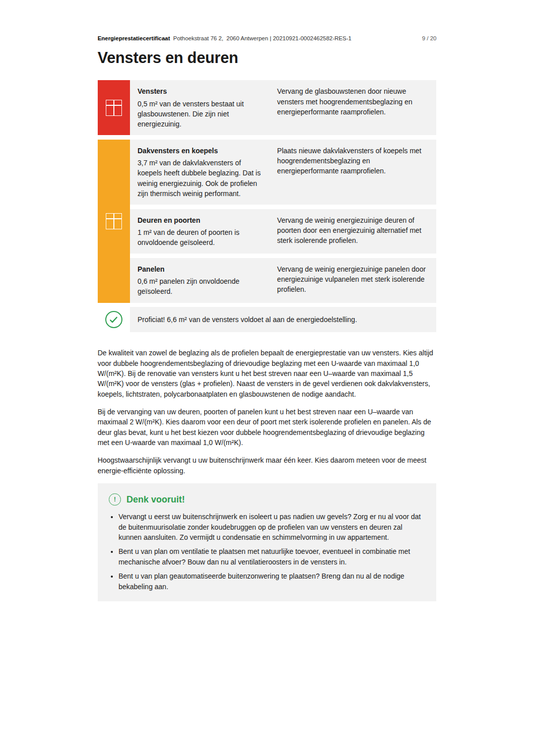Energieprestatiecertificaat Pothoekstraat 76 2, 2060 Antwerpen | 20210921-0002462582-RES-1
9 / 20
Vensters en deuren
Vensters
0,5 m² van de vensters bestaat uit glasbouwstenen. Die zijn niet energiezuinig.
Vervang de glasbouwstenen door nieuwe vensters met hoogrendementsbeglazing en energieperformante raamprofielen.
Dakvensters en koepels
3,7 m² van de dakvlakvensters of koepels heeft dubbele beglazing. Dat is weinig energiezuinig. Ook de profielen zijn thermisch weinig performant.
Plaats nieuwe dakvlakvensters of koepels met hoogrendementsbeglazing en energieperformante raamprofielen.
Deuren en poorten
1 m² van de deuren of poorten is onvoldoende geïsoleerd.
Vervang de weinig energiezuinige deuren of poorten door een energiezuinig alternatief met sterk isolerende profielen.
Panelen
0,6 m² panelen zijn onvoldoende geïsoleerd.
Vervang de weinig energiezuinige panelen door energiezuinige vulpanelen met sterk isolerende profielen.
Proficiat! 6,6 m² van de vensters voldoet al aan de energiedoelstelling.
De kwaliteit van zowel de beglazing als de profielen bepaalt de energieprestatie van uw vensters. Kies altijd voor dubbele hoogrendementsbeglazing of drievoudige beglazing met een U-waarde van maximaal 1,0 W/(m²K). Bij de renovatie van vensters kunt u het best streven naar een U–waarde van maximaal 1,5 W/(m²K) voor de vensters (glas + profielen). Naast de vensters in de gevel verdienen ook dakvlakvensters, koepels, lichtstraten, polycarbonaatplaten en glasbouwstenen de nodige aandacht.
Bij de vervanging van uw deuren, poorten of panelen kunt u het best streven naar een U–waarde van maximaal 2 W/(m²K). Kies daarom voor een deur of poort met sterk isolerende profielen en panelen. Als de deur glas bevat, kunt u het best kiezen voor dubbele hoogrendementsbeglazing of drievoudige beglazing met een U-waarde van maximaal 1,0 W/(m²K).
Hoogstwaarschijnlijk vervangt u uw buitenschrijnwerk maar één keer. Kies daarom meteen voor de meest energie-efficiënte oplossing.
!
Denk vooruit!
Vervangt u eerst uw buitenschrijnwerk en isoleert u pas nadien uw gevels? Zorg er nu al voor dat de buitenmuurisolatie zonder koudebruggen op de profielen van uw vensters en deuren zal kunnen aansluiten. Zo vermijdt u condensatie en schimmelvorming in uw appartement.
Bent u van plan om ventilatie te plaatsen met natuurlijke toevoer, eventueel in combinatie met mechanische afvoer? Bouw dan nu al ventilatieroosters in de vensters in.
Bent u van plan geautomatiseerde buitenzonwering te plaatsen? Breng dan nu al de nodige bekabeling aan.